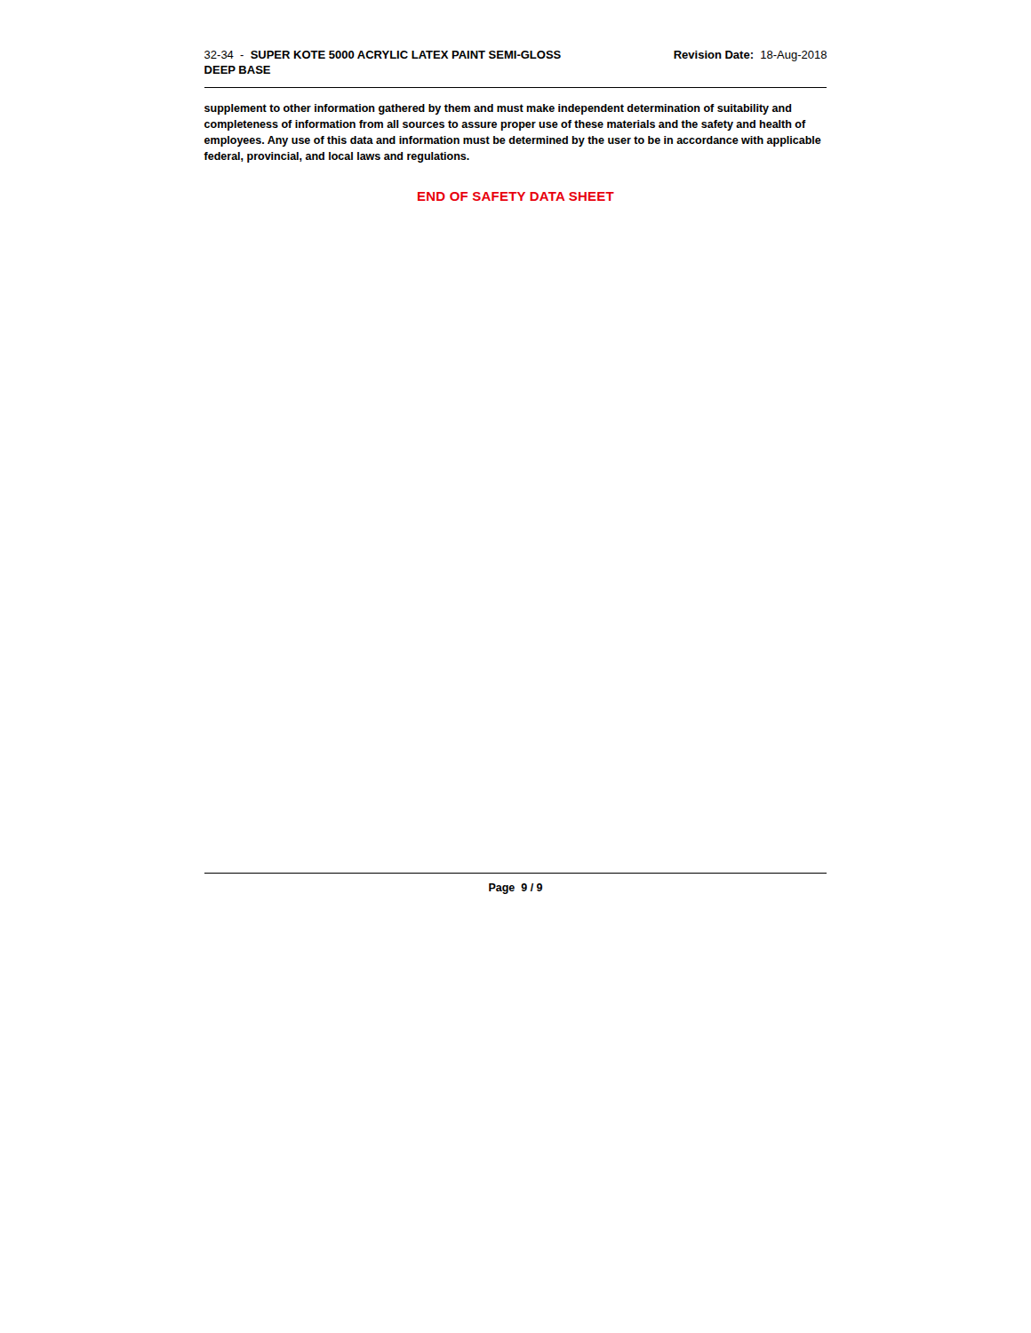32-34 - SUPER KOTE 5000 ACRYLIC LATEX PAINT SEMI-GLOSS DEEP BASE
Revision Date: 18-Aug-2018
supplement to other information gathered by them and must make independent determination of suitability and completeness of information from all sources to assure proper use of these materials and the safety and health of employees. Any use of this data and information must be determined by the user to be in accordance with applicable federal, provincial, and local laws and regulations.
END OF SAFETY DATA SHEET
Page 9 / 9